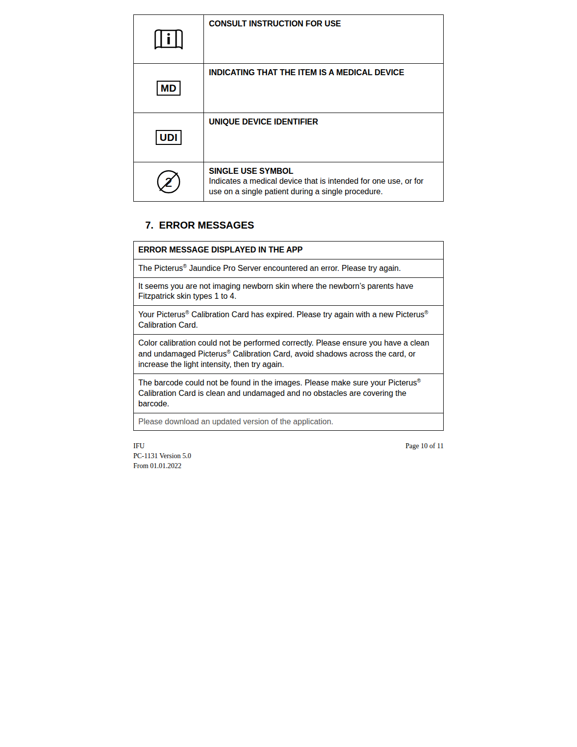| | CONSULT INSTRUCTION FOR USE |
| MD | INDICATING THAT THE ITEM IS A MEDICAL DEVICE |
| UDI | UNIQUE DEVICE IDENTIFIER |
| 2 | SINGLE USE SYMBOL Indicates a medical device that is intended for one use, or for use on a single patient during a single procedure. |
7. ERROR MESSAGES
| ERROR MESSAGE DISPLAYED IN THE APP |
| The Picterus ® Jaundice Pro Server encountered an error. Please try again. |
| It seems you are not imaging newborn skin where the newborn’s parents have Fitzpatrick skin types 1 to 4. |
| Your Picterus ® Calibration Card has expired. Please try again with a new Picterus ® Calibration Card. |
| Color calibration could not be performed correctly. Please ensure you have a clean and undamaged Picterus ® Calibration Card, avoid shadows across the card, or increase the light intensity, then try again. |
| The barcode could not be found in the images. Please make sure your Picterus ® Calibration Card is clean and undamaged and no obstacles are covering the barcode. |
| Please download an updated version of the application. |
IFU Page 10 of 11
PC-1131 Version 5.0
From 01.01.2022